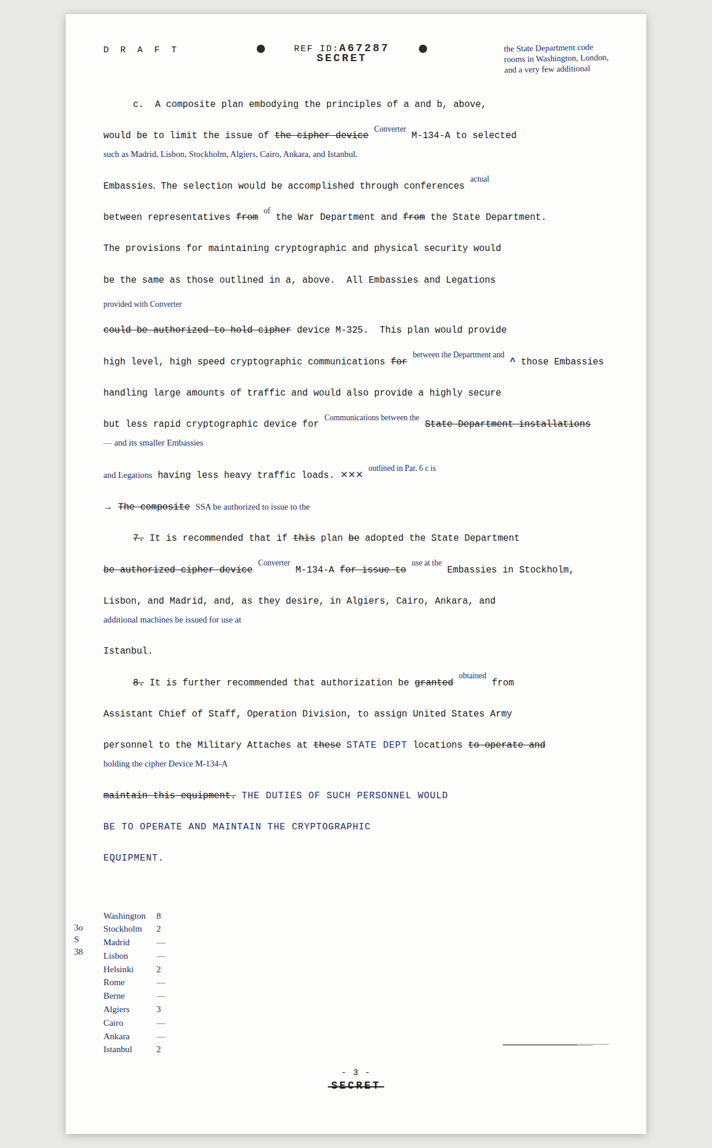D R A F T
REF ID: A67287
SECRET
the State Department code
rooms in Washington, London,
and a very few additional
c. A composite plan embodying the principles of a and b, above,
would be to limit the issue of the cipher device Converter M-134-A to selected such as Madrid, Lisbon, Stockholm, Algiers, Cairo, Ankara, and Istanbul.
Embassies, The selection would be accomplished through conferences actual
between representatives from of the War Department and from the State Department.
The provisions for maintaining cryptographic and physical security would
be the same as those outlined in a, above. All Embassies and Legations
provided with Converter
could be authorized to hold cipher device M-325. This plan would provide
high level, high speed cryptographic communications for between the Department and ^ those Embassies
handling large amounts of traffic and would also provide a highly secure
but less rapid cryptographic device for Communications between the State Department installations — and its smaller Embassies
and Legations having less heavy traffic loads. ✕✕✕ outlined in Par. 6 c is
→ The composite SSA be authorized to issue to the
7. It is recommended that if this plan be adopted the State Department
be authorized cipher device Converter M-134-A for issue to use at the Embassies in Stockholm,
Lisbon, and Madrid, and, as they desire, in Algiers, Cairo, Ankara, and additional machines be issued for use at
Istanbul.
8. It is further recommended that authorization be granted obtained from
Assistant Chief of Staff, Operation Division, to assign United States Army
personnel to the Military Attaches at these STATE DEPT locations to operate and holding the cipher Device M-134-A
maintain this equipment. THE DUTIES OF SUCH PERSONNEL WOULD
BE TO OPERATE AND MAINTAIN THE CRYPTOGRAPHIC
EQUIPMENT.
3o
S
38
| Washington | 8 |
| Stockholm | 2 |
| Madrid | — |
| Lisbon | — |
| Helsinki | 2 |
| Rome | — |
| Berne | — |
| Algiers | 3 |
| Cairo | — |
| Ankara | — |
| Istanbul | 2 |
- 3 -
SECRET